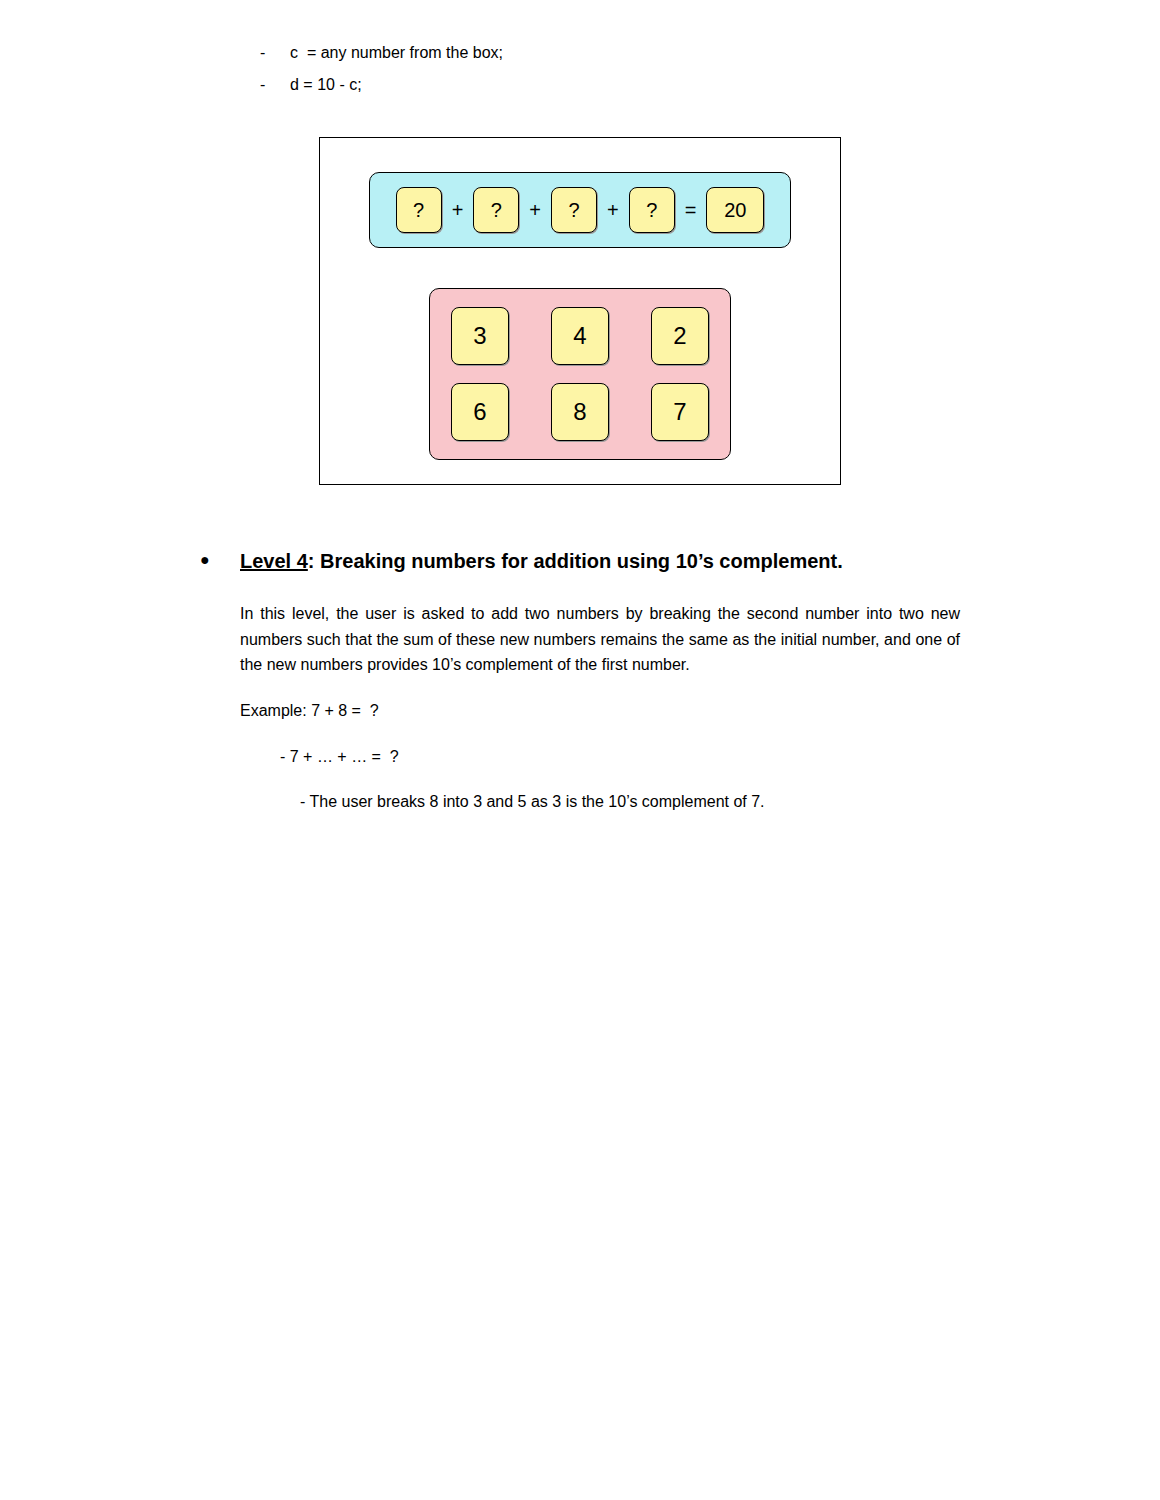c = any number from the box;
d = 10 - c;
? + ? + ? + ? = 20
3 4 2 6 8 7
Level 4: Breaking numbers for addition using 10’s complement.
In this level, the user is asked to add two numbers by breaking the second number into two new numbers such that the sum of these new numbers remains the same as the initial number, and one of the new numbers provides 10’s complement of the first number.
Example: 7 + 8 = ?
- 7 + … + … = ?
- The user breaks 8 into 3 and 5 as 3 is the 10’s complement of 7.